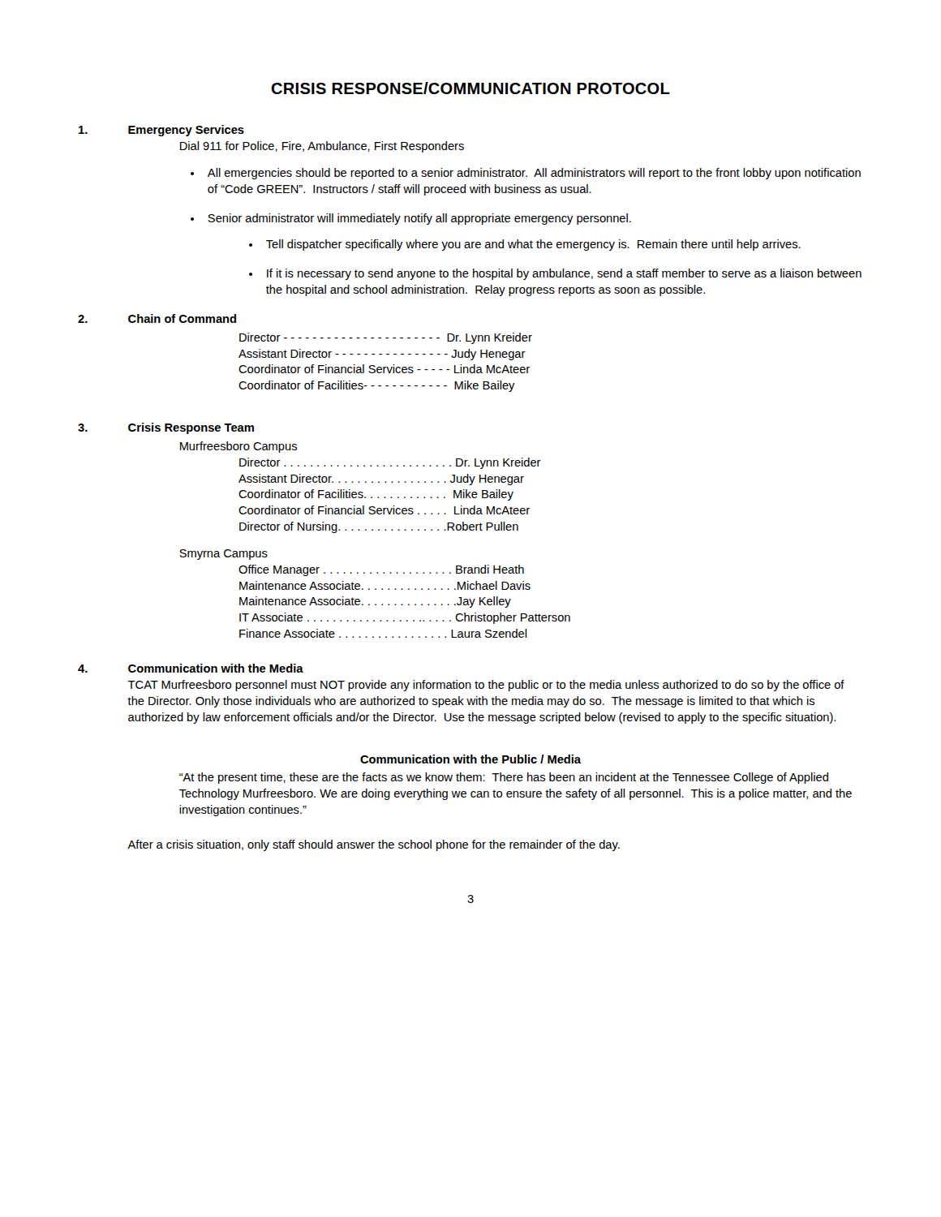CRISIS RESPONSE/COMMUNICATION PROTOCOL
1. Emergency Services
Dial 911 for Police, Fire, Ambulance, First Responders
All emergencies should be reported to a senior administrator. All administrators will report to the front lobby upon notification of “Code GREEN”. Instructors / staff will proceed with business as usual.
Senior administrator will immediately notify all appropriate emergency personnel.
Tell dispatcher specifically where you are and what the emergency is. Remain there until help arrives.
If it is necessary to send anyone to the hospital by ambulance, send a staff member to serve as a liaison between the hospital and school administration. Relay progress reports as soon as possible.
2. Chain of Command
Director - - - - - - - - - - - - - - - - - - - - - - Dr. Lynn Kreider
Assistant Director - - - - - - - - - - - - - - - - Judy Henegar
Coordinator of Financial Services - - - - - Linda McAteer
Coordinator of Facilities- - - - - - - - - - - - Mike Bailey
3. Crisis Response Team
Murfreesboro Campus
Director . . . . . . . . . . . . . . . . . . . . . . . . . . Dr. Lynn Kreider
Assistant Director. . . . . . . . . . . . . . . . . . Judy Henegar
Coordinator of Facilities. . . . . . . . . . . . . Mike Bailey
Coordinator of Financial Services . . . . . Linda McAteer
Director of Nursing. . . . . . . . . . . . . . . . .Robert Pullen
Smyrna Campus
Office Manager . . . . . . . . . . . . . . . . . . . . Brandi Heath
Maintenance Associate. . . . . . . . . . . . . . .Michael Davis
Maintenance Associate. . . . . . . . . . . . . . .Jay Kelley
IT Associate . . . . . . . . . . . . . . . . . .. . . . . Christopher Patterson
Finance Associate . . . . . . . . . . . . . . . . . Laura Szendel
4. Communication with the Media
TCAT Murfreesboro personnel must NOT provide any information to the public or to the media unless authorized to do so by the office of the Director. Only those individuals who are authorized to speak with the media may do so. The message is limited to that which is authorized by law enforcement officials and/or the Director. Use the message scripted below (revised to apply to the specific situation).
Communication with the Public / Media
“At the present time, these are the facts as we know them: There has been an incident at the Tennessee College of Applied Technology Murfreesboro. We are doing everything we can to ensure the safety of all personnel. This is a police matter, and the investigation continues.”
After a crisis situation, only staff should answer the school phone for the remainder of the day.
3